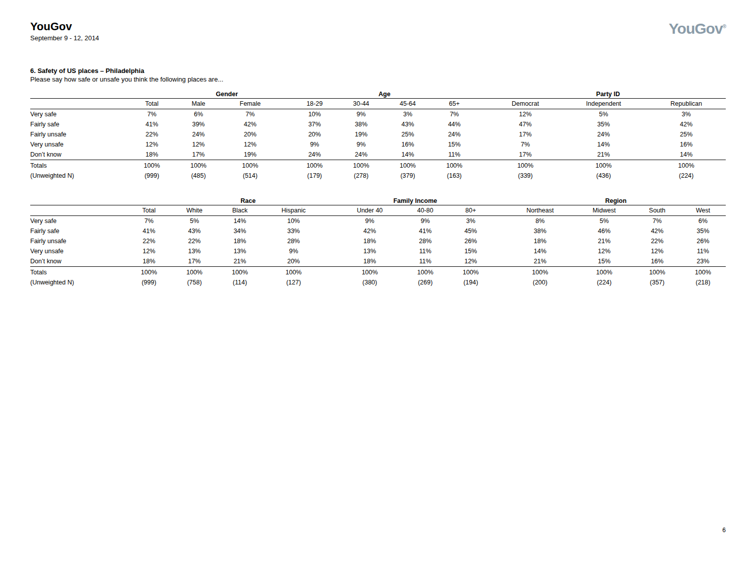YouGov
September 9 - 12, 2014
You Gov®
6. Safety of US places – Philadelphia
Please say how safe or unsafe you think the following places are...
| | | Gender | | Age | | Party ID |
| --- | --- | --- | --- | --- | --- | --- |
| | Total | Male | Female | | 18-29 | 30-44 | 45-64 | 65+ | | Democrat | Independent | Republican |
| Very safe | 7% | 6% | 7% | | 10% | 9% | 3% | 7% | | 12% | 5% | 3% |
| Fairly safe | 41% | 39% | 42% | | 37% | 38% | 43% | 44% | | 47% | 35% | 42% |
| Fairly unsafe | 22% | 24% | 20% | | 20% | 19% | 25% | 24% | | 17% | 24% | 25% |
| Very unsafe | 12% | 12% | 12% | | 9% | 9% | 16% | 15% | | 7% | 14% | 16% |
| Don’t know | 18% | 17% | 19% | | 24% | 24% | 14% | 11% | | 17% | 21% | 14% |
| Totals | 100% | 100% | 100% | | 100% | 100% | 100% | 100% | | 100% | 100% | 100% |
| (Unweighted N) | (999) | (485) | (514) | | (179) | (278) | (379) | (163) | | (339) | (436) | (224) |
| | | Race | | Family Income | | Region |
| --- | --- | --- | --- | --- | --- | --- |
| | Total | White | Black | Hispanic | | Under 40 | 40-80 | 80+ | | Northeast | Midwest | South | West |
| Very safe | 7% | 5% | 14% | 10% | | 9% | 9% | 3% | | 8% | 5% | 7% | 6% |
| Fairly safe | 41% | 43% | 34% | 33% | | 42% | 41% | 45% | | 38% | 46% | 42% | 35% |
| Fairly unsafe | 22% | 22% | 18% | 28% | | 18% | 28% | 26% | | 18% | 21% | 22% | 26% |
| Very unsafe | 12% | 13% | 13% | 9% | | 13% | 11% | 15% | | 14% | 12% | 12% | 11% |
| Don’t know | 18% | 17% | 21% | 20% | | 18% | 11% | 12% | | 21% | 15% | 16% | 23% |
| Totals | 100% | 100% | 100% | 100% | | 100% | 100% | 100% | | 100% | 100% | 100% | 100% |
| (Unweighted N) | (999) | (758) | (114) | (127) | | (380) | (269) | (194) | | (200) | (224) | (357) | (218) |
6